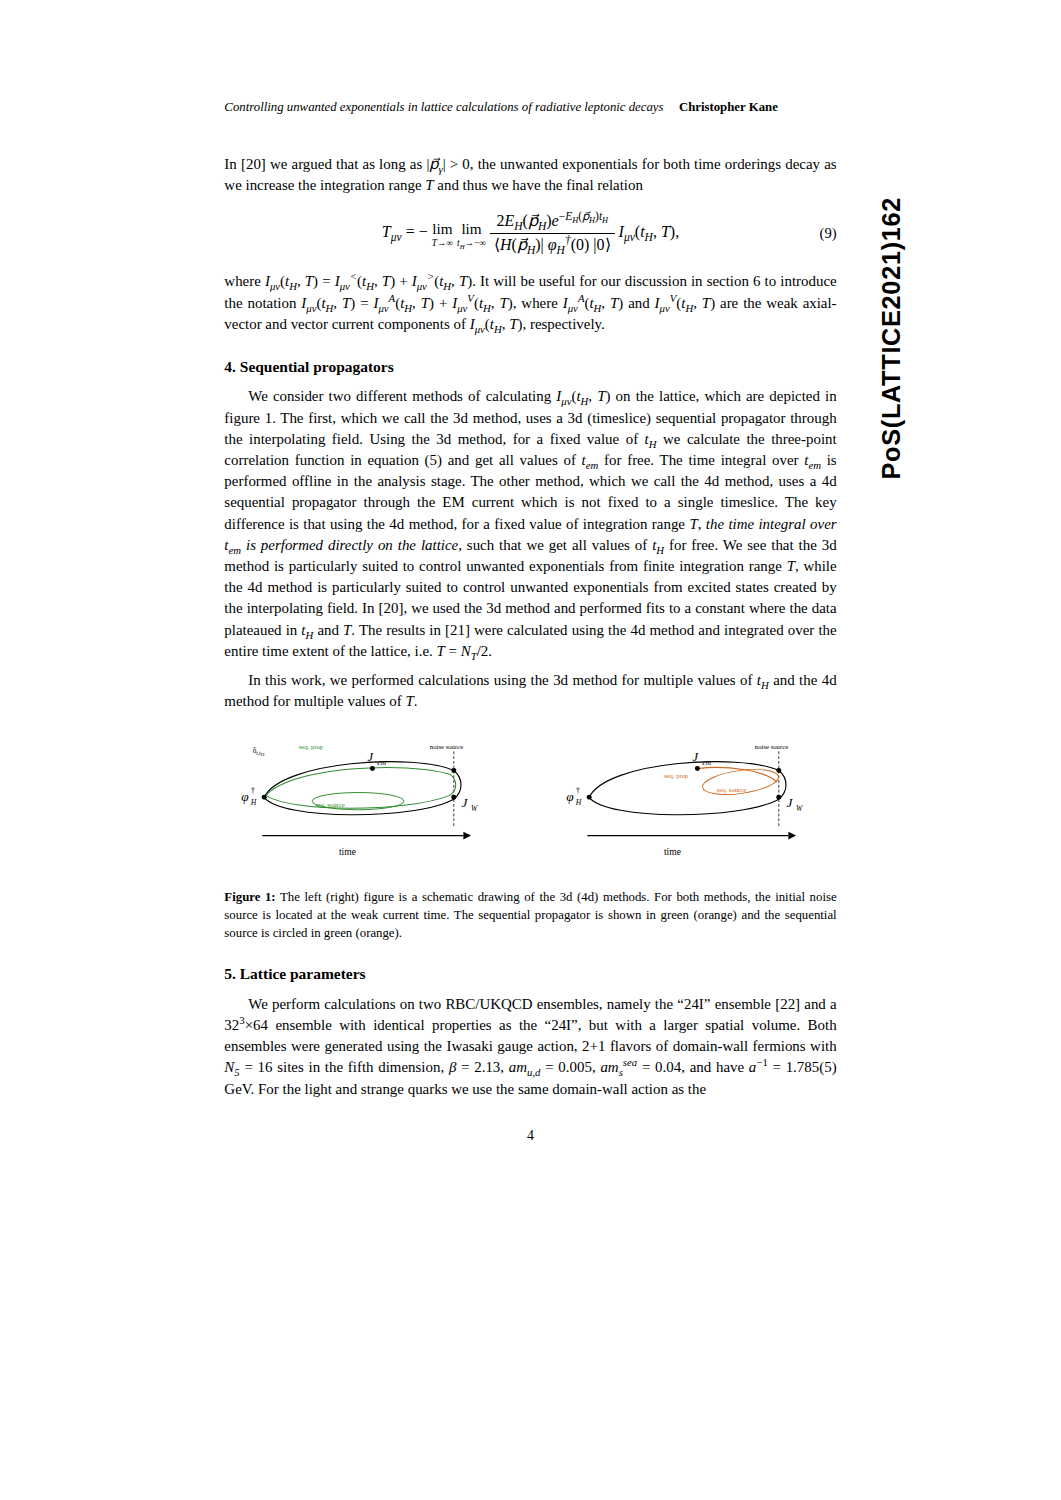Controlling unwanted exponentials in lattice calculations of radiative leptonic decays Christopher Kane
PoS(LATTICE2021)162
In [20] we argued that as long as |p⃗γ| > 0, the unwanted exponentials for both time orderings decay as we increase the integration range T and thus we have the final relation
Tμν = − limT→∞ limtH→−∞ 2EH(p⃗H)e−EH(p⃗H)tH ⟨H(p⃗H)| φH†(0) |0⟩ Iμν(tH, T), (9)
where Iμν(tH, T) = Iμν<(tH, T) + Iμν>(tH, T). It will be useful for our discussion in section 6 to introduce the notation Iμν(tH, T) = IμνA(tH, T) + IμνV(tH, T), where IμνA(tH, T) and IμνV(tH, T) are the weak axial-vector and vector current components of Iμν(tH, T), respectively.
4. Sequential propagators
We consider two different methods of calculating Iμν(tH, T) on the lattice, which are depicted in figure 1. The first, which we call the 3d method, uses a 3d (timeslice) sequential propagator through the interpolating field. Using the 3d method, for a fixed value of tH we calculate the three-point correlation function in equation (5) and get all values of tem for free. The time integral over tem is performed offline in the analysis stage. The other method, which we call the 4d method, uses a 4d sequential propagator through the EM current which is not fixed to a single timeslice. The key difference is that using the 4d method, for a fixed value of integration range T, the time integral over tem is performed directly on the lattice, such that we get all values of tH for free. We see that the 3d method is particularly suited to control unwanted exponentials from finite integration range T, while the 4d method is particularly suited to control unwanted exponentials from excited states created by the interpolating field. In [20], we used the 3d method and performed fits to a constant where the data plateaued in tH and T. The results in [21] were calculated using the 4d method and integrated over the entire time extent of the lattice, i.e. T = NT/2.
In this work, we performed calculations using the 3d method for multiple values of tH and the 4d method for multiple values of T.
δt,tH seq. prop J em noise source φ H † seq. source J W time J em noise source φ H † seq. prop seq. source J W time
Figure 1: The left (right) figure is a schematic drawing of the 3d (4d) methods. For both methods, the initial noise source is located at the weak current time. The sequential propagator is shown in green (orange) and the sequential source is circled in green (orange).
5. Lattice parameters
We perform calculations on two RBC/UKQCD ensembles, namely the “24I” ensemble [22] and a 323×64 ensemble with identical properties as the “24I”, but with a larger spatial volume. Both ensembles were generated using the Iwasaki gauge action, 2+1 flavors of domain-wall fermions with N5 = 16 sites in the fifth dimension, β = 2.13, amu,d = 0.005, amssea = 0.04, and have a−1 = 1.785(5) GeV. For the light and strange quarks we use the same domain-wall action as the
4